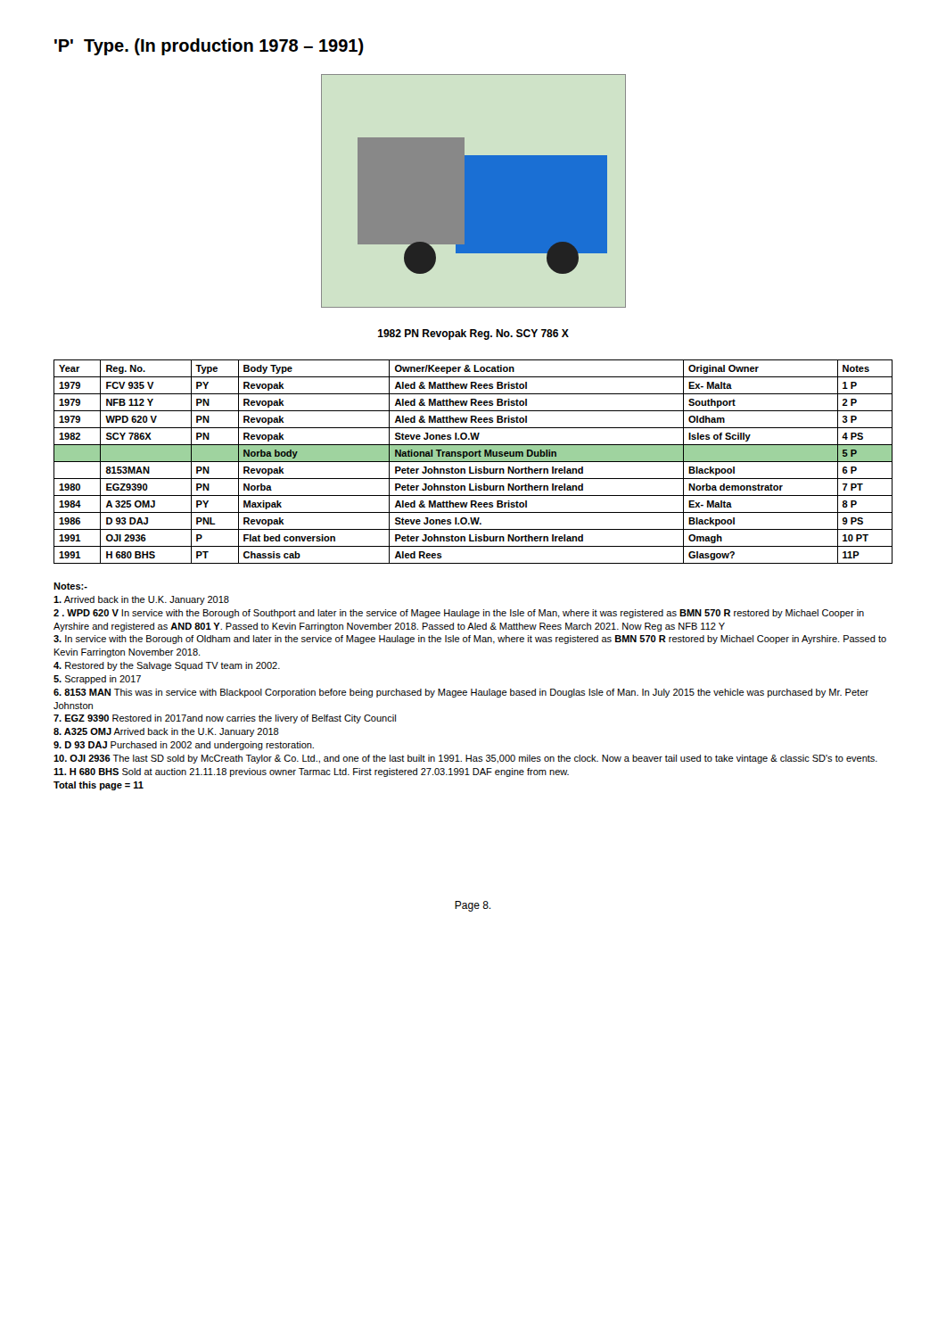'P' Type. (In production 1978 – 1991)
1982 PN Revopak Reg. No. SCY 786 X
| Year | Reg. No. | Type | Body Type | Owner/Keeper & Location | Original Owner | Notes |
| --- | --- | --- | --- | --- | --- | --- |
| 1979 | FCV 935 V | PY | Revopak | Aled & Matthew Rees Bristol | Ex- Malta | 1 P |
| 1979 | NFB 112 Y | PN | Revopak | Aled & Matthew Rees Bristol | Southport | 2 P |
| 1979 | WPD 620 V | PN | Revopak | Aled & Matthew Rees Bristol | Oldham | 3 P |
| 1982 | SCY 786X | PN | Revopak | Steve Jones I.O.W | Isles of Scilly | 4 PS |
| | | | Norba body | National Transport Museum Dublin | | 5 P |
| | 8153MAN | PN | Revopak | Peter Johnston Lisburn Northern Ireland | Blackpool | 6 P |
| 1980 | EGZ9390 | PN | Norba | Peter Johnston Lisburn Northern Ireland | Norba demonstrator | 7 PT |
| 1984 | A 325 OMJ | PY | Maxipak | Aled & Matthew Rees Bristol | Ex- Malta | 8 P |
| 1986 | D 93 DAJ | PNL | Revopak | Steve Jones I.O.W. | Blackpool | 9 PS |
| 1991 | OJI 2936 | P | Flat bed conversion | Peter Johnston Lisburn Northern Ireland | Omagh | 10 PT |
| 1991 | H 680 BHS | PT | Chassis cab | Aled Rees | Glasgow? | 11P |
Notes:-
1. Arrived back in the U.K. January 2018
2 . WPD 620 V In service with the Borough of Southport and later in the service of Magee Haulage in the Isle of Man, where it was registered as BMN 570 R restored by Michael Cooper in Ayrshire and registered as AND 801 Y. Passed to Kevin Farrington November 2018. Passed to Aled & Matthew Rees March 2021. Now Reg as NFB 112 Y
3. In service with the Borough of Oldham and later in the service of Magee Haulage in the Isle of Man, where it was registered as BMN 570 R restored by Michael Cooper in Ayrshire. Passed to Kevin Farrington November 2018.
4. Restored by the Salvage Squad TV team in 2002.
5. Scrapped in 2017
6. 8153 MAN This was in service with Blackpool Corporation before being purchased by Magee Haulage based in Douglas Isle of Man. In July 2015 the vehicle was purchased by Mr. Peter Johnston
7. EGZ 9390 Restored in 2017and now carries the livery of Belfast City Council
8. A325 OMJ Arrived back in the U.K. January 2018
9. D 93 DAJ Purchased in 2002 and undergoing restoration.
10. OJI 2936 The last SD sold by McCreath Taylor & Co. Ltd., and one of the last built in 1991. Has 35,000 miles on the clock. Now a beaver tail used to take vintage & classic SD's to events.
11. H 680 BHS Sold at auction 21.11.18 previous owner Tarmac Ltd. First registered 27.03.1991 DAF engine from new.
Total this page = 11
Page 8.